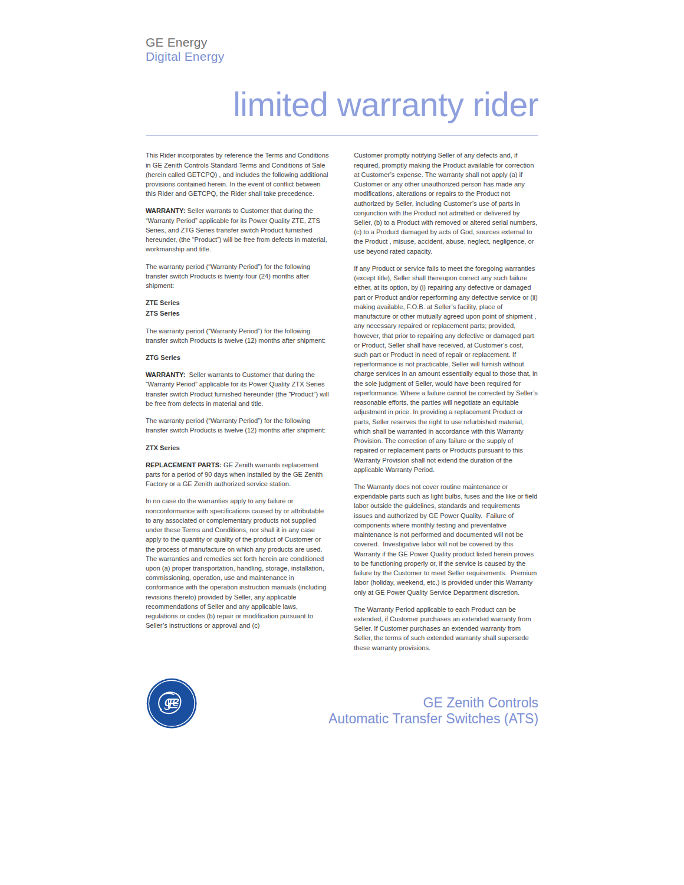GE Energy
Digital Energy
limited warranty rider
This Rider incorporates by reference the Terms and Conditions in GE Zenith Controls Standard Terms and Conditions of Sale (herein called GETCPQ) , and includes the following additional provisions contained herein. In the event of conflict between this Rider and GETCPQ, the Rider shall take precedence.
WARRANTY: Seller warrants to Customer that during the “Warranty Period” applicable for its Power Quality ZTE, ZTS Series, and ZTG Series transfer switch Product furnished hereunder, (the “Product”) will be free from defects in material, workmanship and title.
The warranty period (“Warranty Period”) for the following transfer switch Products is twenty-four (24) months after shipment:
ZTE Series
ZTS Series
The warranty period (“Warranty Period”) for the following transfer switch Products is twelve (12) months after shipment:
ZTG Series
WARRANTY: Seller warrants to Customer that during the “Warranty Period” applicable for its Power Quality ZTX Series transfer switch Product furnished hereunder (the “Product”) will be free from defects in material and title.
The warranty period (“Warranty Period”) for the following transfer switch Products is twelve (12) months after shipment:
ZTX Series
REPLACEMENT PARTS: GE Zenith warrants replacement parts for a period of 90 days when installed by the GE Zenith Factory or a GE Zenith authorized service station.
In no case do the warranties apply to any failure or nonconformance with specifications caused by or attributable to any associated or complementary products not supplied under these Terms and Conditions, nor shall it in any case apply to the quantity or quality of the product of Customer or the process of manufacture on which any products are used. The warranties and remedies set forth herein are conditioned upon (a) proper transportation, handling, storage, installation, commissioning, operation, use and maintenance in conformance with the operation instruction manuals (including revisions thereto) provided by Seller, any applicable recommendations of Seller and any applicable laws, regulations or codes (b) repair or modification pursuant to Seller’s instructions or approval and (c)
Customer promptly notifying Seller of any defects and, if required, promptly making the Product available for correction at Customer’s expense. The warranty shall not apply (a) if Customer or any other unauthorized person has made any modifications, alterations or repairs to the Product not authorized by Seller, including Customer’s use of parts in conjunction with the Product not admitted or delivered by Seller, (b) to a Product with removed or altered serial numbers, (c) to a Product damaged by acts of God, sources external to the Product , misuse, accident, abuse, neglect, negligence, or use beyond rated capacity.
If any Product or service fails to meet the foregoing warranties (except title), Seller shall thereupon correct any such failure either, at its option, by (i) repairing any defective or damaged part or Product and/or reperforming any defective service or (ii) making available, F.O.B. at Seller’s facility, place of manufacture or other mutually agreed upon point of shipment , any necessary repaired or replacement parts; provided, however, that prior to repairing any defective or damaged part or Product, Seller shall have received, at Customer’s cost, such part or Product in need of repair or replacement. If reperformance is not practicable, Seller will furnish without charge services in an amount essentially equal to those that, in the sole judgment of Seller, would have been required for reperformance. Where a failure cannot be corrected by Seller’s reasonable efforts, the parties will negotiate an equitable adjustment in price. In providing a replacement Product or parts, Seller reserves the right to use refurbished material, which shall be warranted in accordance with this Warranty Provision. The correction of any failure or the supply of repaired or replacement parts or Products pursuant to this Warranty Provision shall not extend the duration of the applicable Warranty Period.
The Warranty does not cover routine maintenance or expendable parts such as light bulbs, fuses and the like or field labor outside the guidelines, standards and requirements issues and authorized by GE Power Quality. Failure of components where monthly testing and preventative maintenance is not performed and documented will not be covered. Investigative labor will not be covered by this Warranty if the GE Power Quality product listed herein proves to be functioning properly or, if the service is caused by the failure by the Customer to meet Seller requirements. Premium labor (holiday, weekend, etc.) is provided under this Warranty only at GE Power Quality Service Department discretion.
The Warranty Period applicable to each Product can be extended, if Customer purchases an extended warranty from Seller. If Customer purchases an extended warranty from Seller, the terms of such extended warranty shall supersede these warranty provisions.
ge
GE Zenith Controls
Automatic Transfer Switches (ATS)